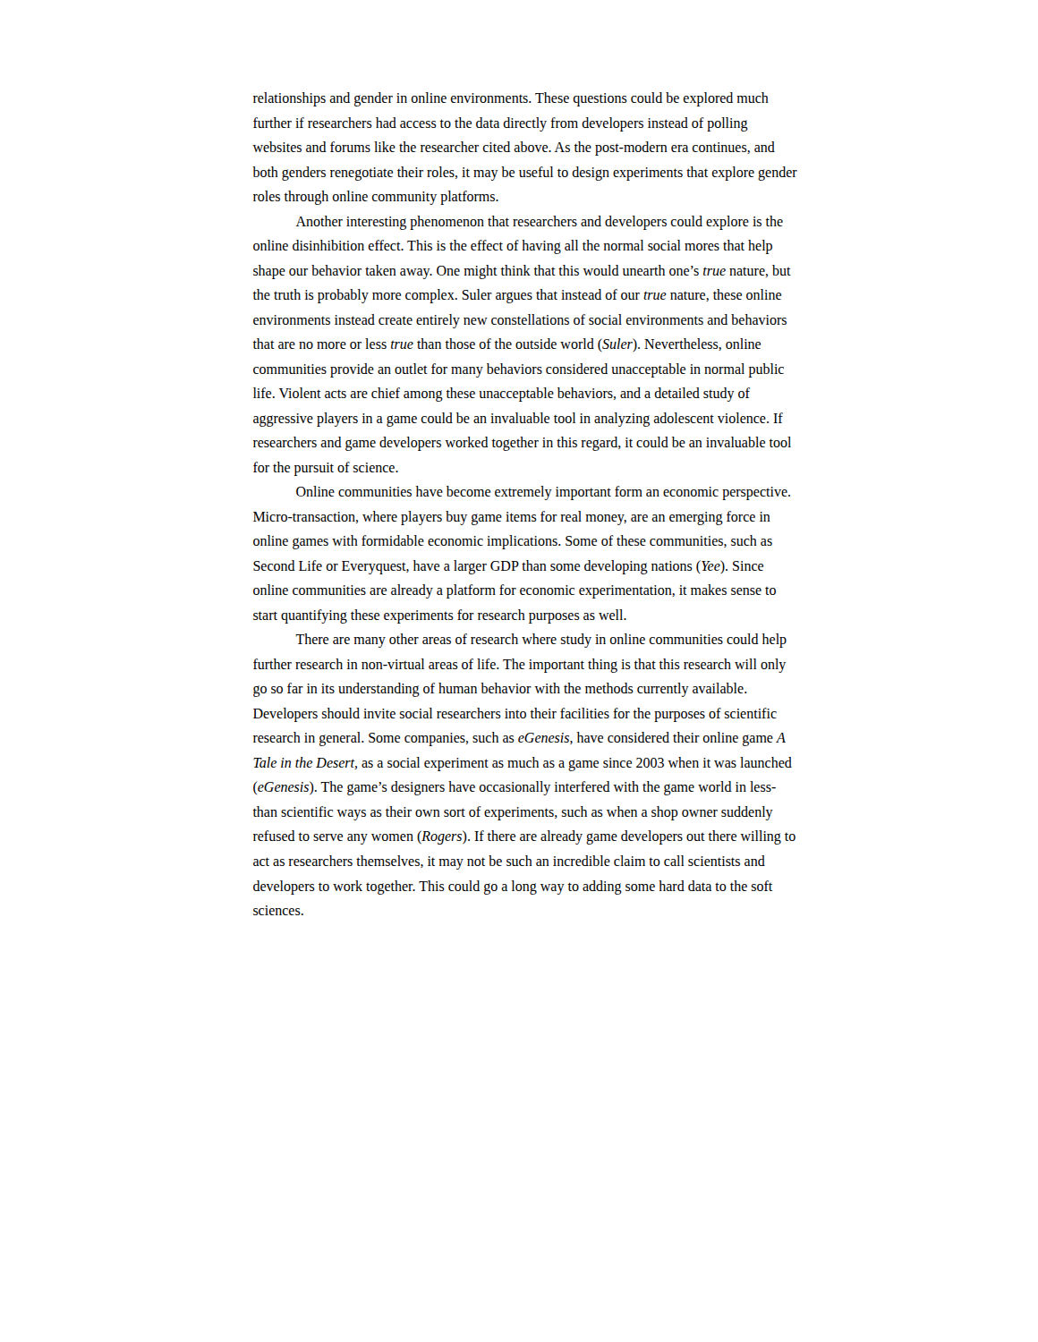relationships and gender in online environments. These questions could be explored much further if researchers had access to the data directly from developers instead of polling websites and forums like the researcher cited above. As the post-modern era continues, and both genders renegotiate their roles, it may be useful to design experiments that explore gender roles through online community platforms.
Another interesting phenomenon that researchers and developers could explore is the online disinhibition effect. This is the effect of having all the normal social mores that help shape our behavior taken away. One might think that this would unearth one’s true nature, but the truth is probably more complex. Suler argues that instead of our true nature, these online environments instead create entirely new constellations of social environments and behaviors that are no more or less true than those of the outside world (Suler). Nevertheless, online communities provide an outlet for many behaviors considered unacceptable in normal public life. Violent acts are chief among these unacceptable behaviors, and a detailed study of aggressive players in a game could be an invaluable tool in analyzing adolescent violence. If researchers and game developers worked together in this regard, it could be an invaluable tool for the pursuit of science.
Online communities have become extremely important form an economic perspective. Micro-transaction, where players buy game items for real money, are an emerging force in online games with formidable economic implications. Some of these communities, such as Second Life or Everyquest, have a larger GDP than some developing nations (Yee). Since online communities are already a platform for economic experimentation, it makes sense to start quantifying these experiments for research purposes as well.
There are many other areas of research where study in online communities could help further research in non-virtual areas of life. The important thing is that this research will only go so far in its understanding of human behavior with the methods currently available. Developers should invite social researchers into their facilities for the purposes of scientific research in general. Some companies, such as eGenesis, have considered their online game A Tale in the Desert, as a social experiment as much as a game since 2003 when it was launched (eGenesis). The game’s designers have occasionally interfered with the game world in less-than scientific ways as their own sort of experiments, such as when a shop owner suddenly refused to serve any women (Rogers). If there are already game developers out there willing to act as researchers themselves, it may not be such an incredible claim to call scientists and developers to work together. This could go a long way to adding some hard data to the soft sciences.